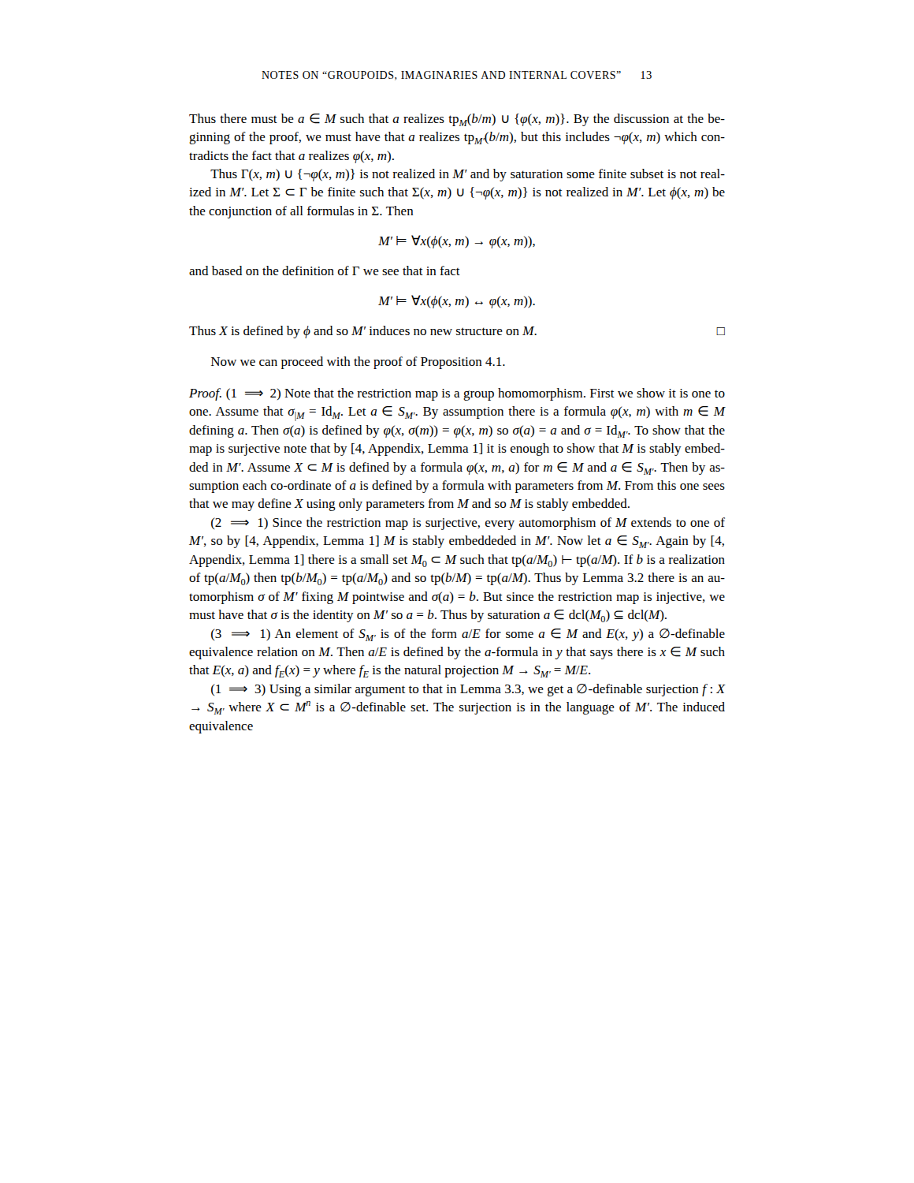NOTES ON “GROUPOIDS, IMAGINARIES AND INTERNAL COVERS”13
Thus there must be a ∈ M such that a realizes tpM(b/m) ∪ {φ(x, m)}. By the discussion at the beginning of the proof, we must have that a realizes tpM′(b/m), but this includes ¬φ(x, m) which contradicts the fact that a realizes φ(x, m).
Thus Γ(x, m) ∪ {¬φ(x, m)} is not realized in M′ and by saturation some finite subset is not realized in M′. Let Σ ⊂ Γ be finite such that Σ(x, m) ∪ {¬φ(x, m)} is not realized in M′. Let ϕ(x, m) be the conjunction of all formulas in Σ. Then
M′ ⊨ ∀x(ϕ(x, m) → φ(x, m)),
and based on the definition of Γ we see that in fact
M′ ⊨ ∀x(ϕ(x, m) ↔ φ(x, m)).
Thus X is defined by ϕ and so M′ induces no new structure on M. □
Now we can proceed with the proof of Proposition 4.1.
Proof. (1 ⟹ 2) Note that the restriction map is a group homomorphism. First we show it is one to one. Assume that σ|M = IdM. Let a ∈ SM′. By assumption there is a formula φ(x, m) with m ∈ M defining a. Then σ(a) is defined by φ(x, σ(m)) = φ(x, m) so σ(a) = a and σ = IdM′. To show that the map is surjective note that by [4, Appendix, Lemma 1] it is enough to show that M is stably embedded in M′. Assume X ⊂ M is defined by a formula φ(x, m, a) for m ∈ M and a ∈ SM′. Then by assumption each co-ordinate of a is defined by a formula with parameters from M. From this one sees that we may define X using only parameters from M and so M is stably embedded.
(2 ⟹ 1) Since the restriction map is surjective, every automorphism of M extends to one of M′, so by [4, Appendix, Lemma 1] M is stably embeddeded in M′. Now let a ∈ SM′. Again by [4, Appendix, Lemma 1] there is a small set M0 ⊂ M such that tp(a/M0) ⊢ tp(a/M). If b is a realization of tp(a/M0) then tp(b/M0) = tp(a/M0) and so tp(b/M) = tp(a/M). Thus by Lemma 3.2 there is an automorphism σ of M′ fixing M pointwise and σ(a) = b. But since the restriction map is injective, we must have that σ is the identity on M′ so a = b. Thus by saturation a ∈ dcl(M0) ⊆ dcl(M).
(3 ⟹ 1) An element of SM′ is of the form a/E for some a ∈ M and E(x, y) a ∅-definable equivalence relation on M. Then a/E is defined by the a-formula in y that says there is x ∈ M such that E(x, a) and fE(x) = y where fE is the natural projection M → SM′ = M/E.
(1 ⟹ 3) Using a similar argument to that in Lemma 3.3, we get a ∅-definable surjection f : X → SM′ where X ⊂ Mn is a ∅-definable set. The surjection is in the language of M′. The induced equivalence